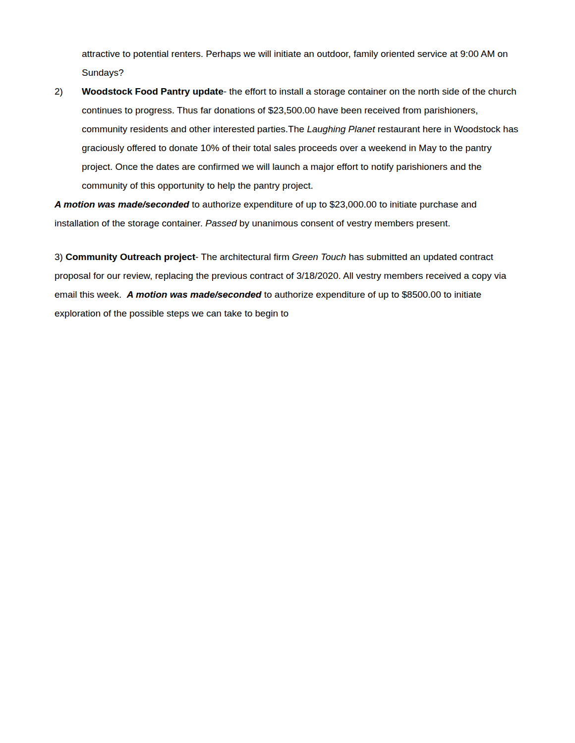attractive to potential renters. Perhaps we will initiate an outdoor, family oriented service at 9:00 AM on Sundays?
2) Woodstock Food Pantry update- the effort to install a storage container on the north side of the church continues to progress. Thus far donations of $23,500.00 have been received from parishioners, community residents and other interested parties.The Laughing Planet restaurant here in Woodstock has graciously offered to donate 10% of their total sales proceeds over a weekend in May to the pantry project. Once the dates are confirmed we will launch a major effort to notify parishioners and the community of this opportunity to help the pantry project.
A motion was made/seconded to authorize expenditure of up to $23,000.00 to initiate purchase and installation of the storage container. Passed by unanimous consent of vestry members present.
3) Community Outreach project- The architectural firm Green Touch has submitted an updated contract proposal for our review, replacing the previous contract of 3/18/2020. All vestry members received a copy via email this week. A motion was made/seconded to authorize expenditure of up to $8500.00 to initiate exploration of the possible steps we can take to begin to